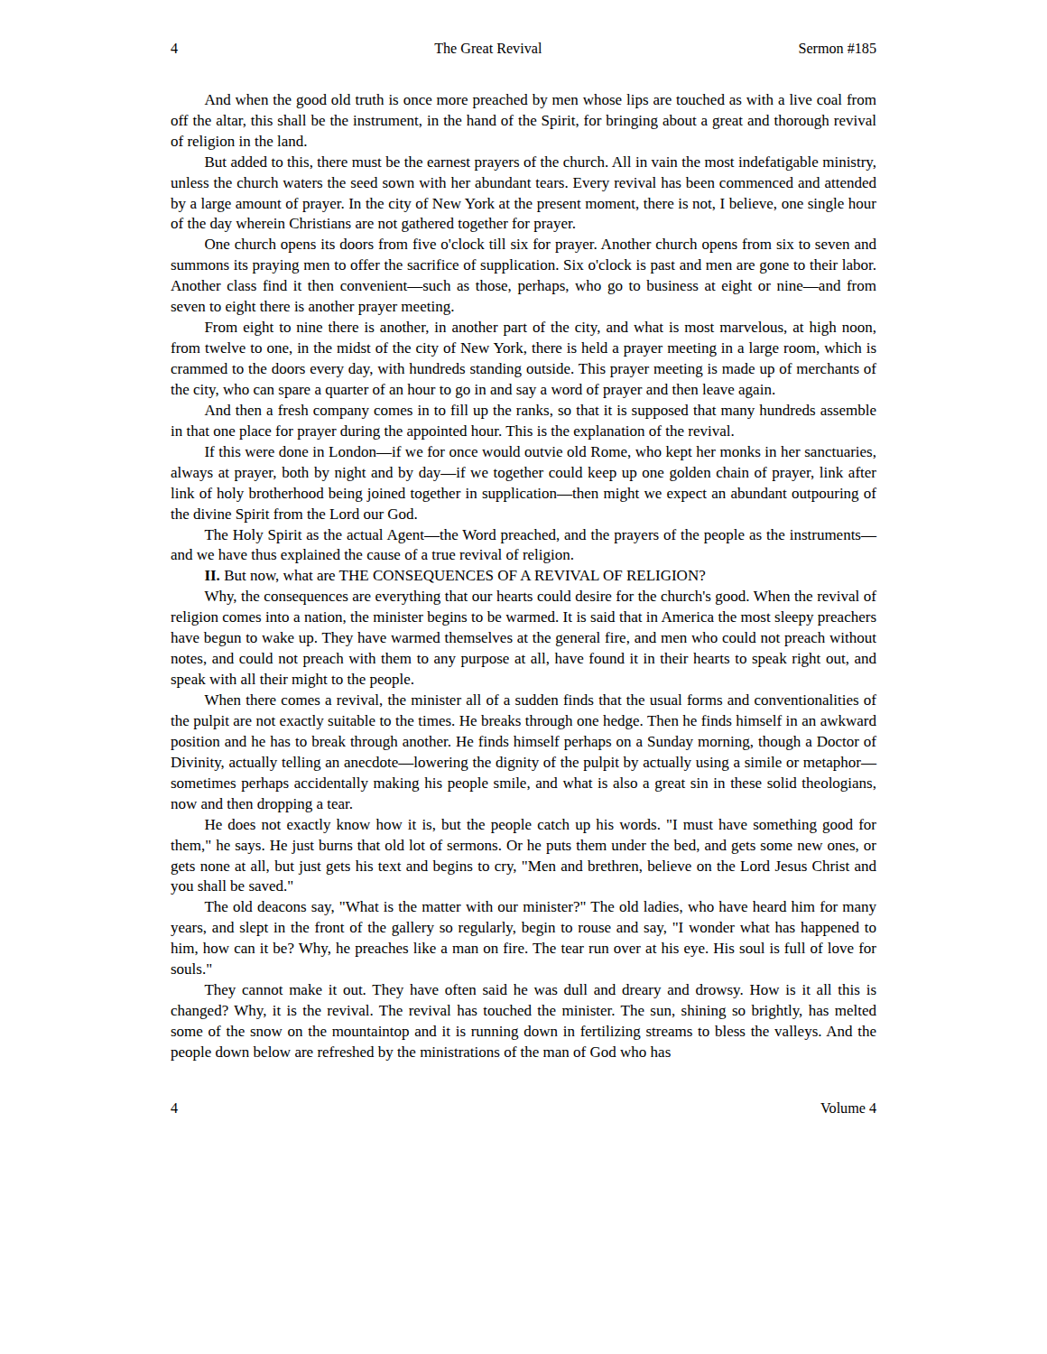4 The Great Revival Sermon #185
And when the good old truth is once more preached by men whose lips are touched as with a live coal from off the altar, this shall be the instrument, in the hand of the Spirit, for bringing about a great and thorough revival of religion in the land.
But added to this, there must be the earnest prayers of the church. All in vain the most indefatigable ministry, unless the church waters the seed sown with her abundant tears. Every revival has been commenced and attended by a large amount of prayer. In the city of New York at the present moment, there is not, I believe, one single hour of the day wherein Christians are not gathered together for prayer.
One church opens its doors from five o'clock till six for prayer. Another church opens from six to seven and summons its praying men to offer the sacrifice of supplication. Six o'clock is past and men are gone to their labor. Another class find it then convenient—such as those, perhaps, who go to business at eight or nine—and from seven to eight there is another prayer meeting.
From eight to nine there is another, in another part of the city, and what is most marvelous, at high noon, from twelve to one, in the midst of the city of New York, there is held a prayer meeting in a large room, which is crammed to the doors every day, with hundreds standing outside. This prayer meeting is made up of merchants of the city, who can spare a quarter of an hour to go in and say a word of prayer and then leave again.
And then a fresh company comes in to fill up the ranks, so that it is supposed that many hundreds assemble in that one place for prayer during the appointed hour. This is the explanation of the revival.
If this were done in London—if we for once would outvie old Rome, who kept her monks in her sanctuaries, always at prayer, both by night and by day—if we together could keep up one golden chain of prayer, link after link of holy brotherhood being joined together in supplication—then might we expect an abundant outpouring of the divine Spirit from the Lord our God.
The Holy Spirit as the actual Agent—the Word preached, and the prayers of the people as the instruments—and we have thus explained the cause of a true revival of religion.
II. But now, what are THE CONSEQUENCES OF A REVIVAL OF RELIGION?
Why, the consequences are everything that our hearts could desire for the church's good. When the revival of religion comes into a nation, the minister begins to be warmed. It is said that in America the most sleepy preachers have begun to wake up. They have warmed themselves at the general fire, and men who could not preach without notes, and could not preach with them to any purpose at all, have found it in their hearts to speak right out, and speak with all their might to the people.
When there comes a revival, the minister all of a sudden finds that the usual forms and conventionalities of the pulpit are not exactly suitable to the times. He breaks through one hedge. Then he finds himself in an awkward position and he has to break through another. He finds himself perhaps on a Sunday morning, though a Doctor of Divinity, actually telling an anecdote—lowering the dignity of the pulpit by actually using a simile or metaphor—sometimes perhaps accidentally making his people smile, and what is also a great sin in these solid theologians, now and then dropping a tear.
He does not exactly know how it is, but the people catch up his words. "I must have something good for them," he says. He just burns that old lot of sermons. Or he puts them under the bed, and gets some new ones, or gets none at all, but just gets his text and begins to cry, "Men and brethren, believe on the Lord Jesus Christ and you shall be saved."
The old deacons say, "What is the matter with our minister?" The old ladies, who have heard him for many years, and slept in the front of the gallery so regularly, begin to rouse and say, "I wonder what has happened to him, how can it be? Why, he preaches like a man on fire. The tear run over at his eye. His soul is full of love for souls."
They cannot make it out. They have often said he was dull and dreary and drowsy. How is it all this is changed? Why, it is the revival. The revival has touched the minister. The sun, shining so brightly, has melted some of the snow on the mountaintop and it is running down in fertilizing streams to bless the valleys. And the people down below are refreshed by the ministrations of the man of God who has
4 Volume 4